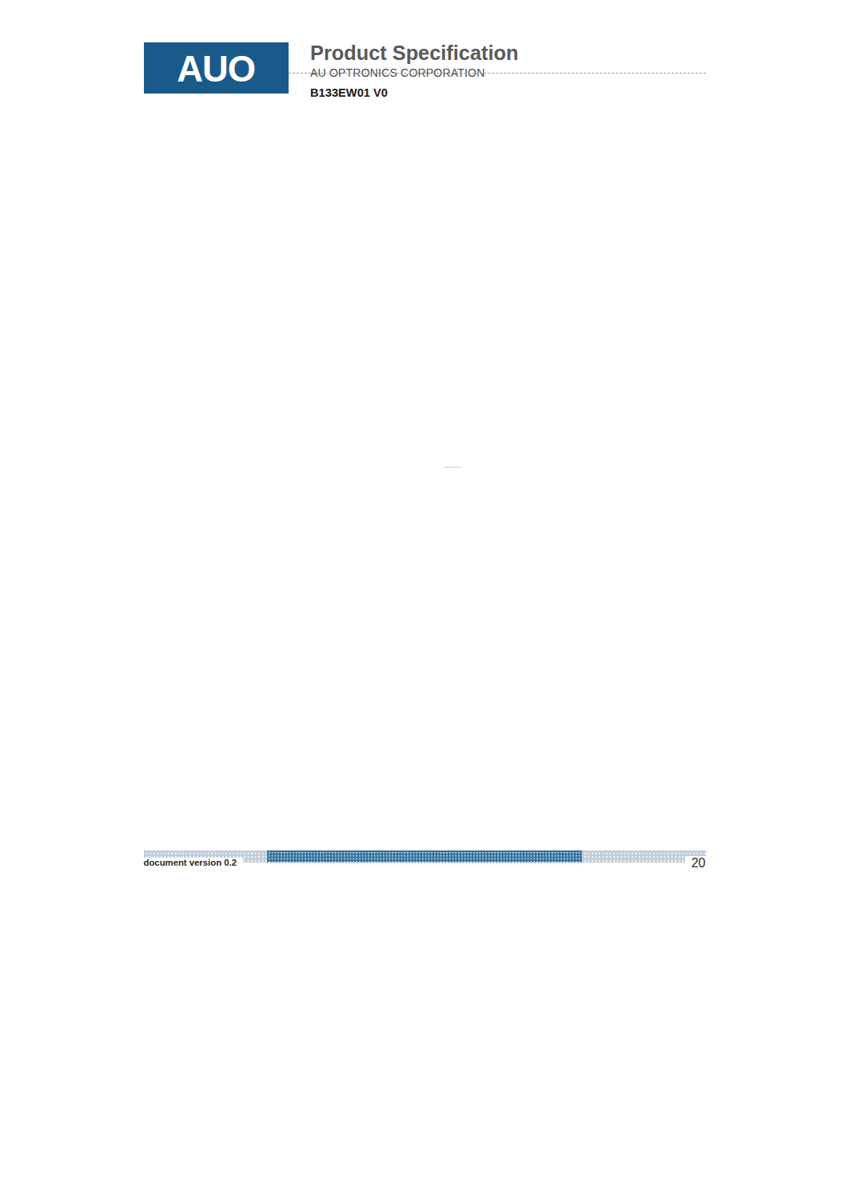AUO
Product Specification
AU OPTRONICS CORPORATION
B133EW01 V0
document version 0.2
20